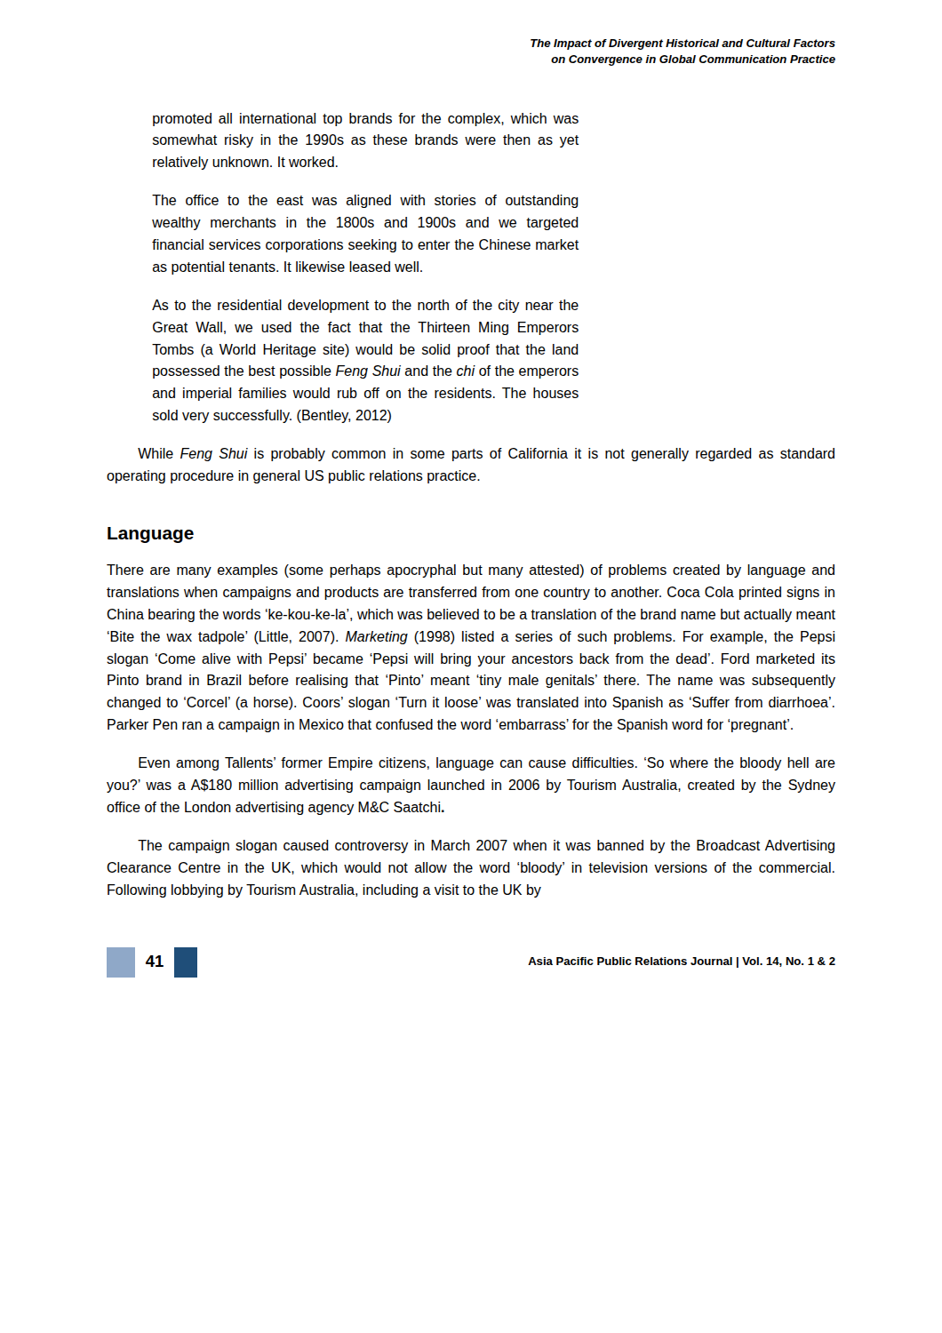The Impact of Divergent Historical and Cultural Factors
on Convergence in Global Communication Practice
promoted all international top brands for the complex, which was somewhat risky in the 1990s as these brands were then as yet relatively unknown. It worked.
The office to the east was aligned with stories of outstanding wealthy merchants in the 1800s and 1900s and we targeted financial services corporations seeking to enter the Chinese market as potential tenants. It likewise leased well.
As to the residential development to the north of the city near the Great Wall, we used the fact that the Thirteen Ming Emperors Tombs (a World Heritage site) would be solid proof that the land possessed the best possible Feng Shui and the chi of the emperors and imperial families would rub off on the residents. The houses sold very successfully. (Bentley, 2012)
While Feng Shui is probably common in some parts of California it is not generally regarded as standard operating procedure in general US public relations practice.
Language
There are many examples (some perhaps apocryphal but many attested) of problems created by language and translations when campaigns and products are transferred from one country to another. Coca Cola printed signs in China bearing the words ‘ke-kou-ke-la’, which was believed to be a translation of the brand name but actually meant ‘Bite the wax tadpole’ (Little, 2007). Marketing (1998) listed a series of such problems. For example, the Pepsi slogan ‘Come alive with Pepsi’ became ‘Pepsi will bring your ancestors back from the dead’. Ford marketed its Pinto brand in Brazil before realising that ‘Pinto’ meant ‘tiny male genitals’ there. The name was subsequently changed to ‘Corcel’ (a horse). Coors’ slogan ‘Turn it loose’ was translated into Spanish as ‘Suffer from diarrhoea’. Parker Pen ran a campaign in Mexico that confused the word ‘embarrass’ for the Spanish word for ‘pregnant’.
Even among Tallents’ former Empire citizens, language can cause difficulties. ‘So where the bloody hell are you?’ was a A$180 million advertising campaign launched in 2006 by Tourism Australia, created by the Sydney office of the London advertising agency M&C Saatchi.
The campaign slogan caused controversy in March 2007 when it was banned by the Broadcast Advertising Clearance Centre in the UK, which would not allow the word ‘bloody’ in television versions of the commercial. Following lobbying by Tourism Australia, including a visit to the UK by
41
Asia Pacific Public Relations Journal | Vol. 14, No. 1 & 2